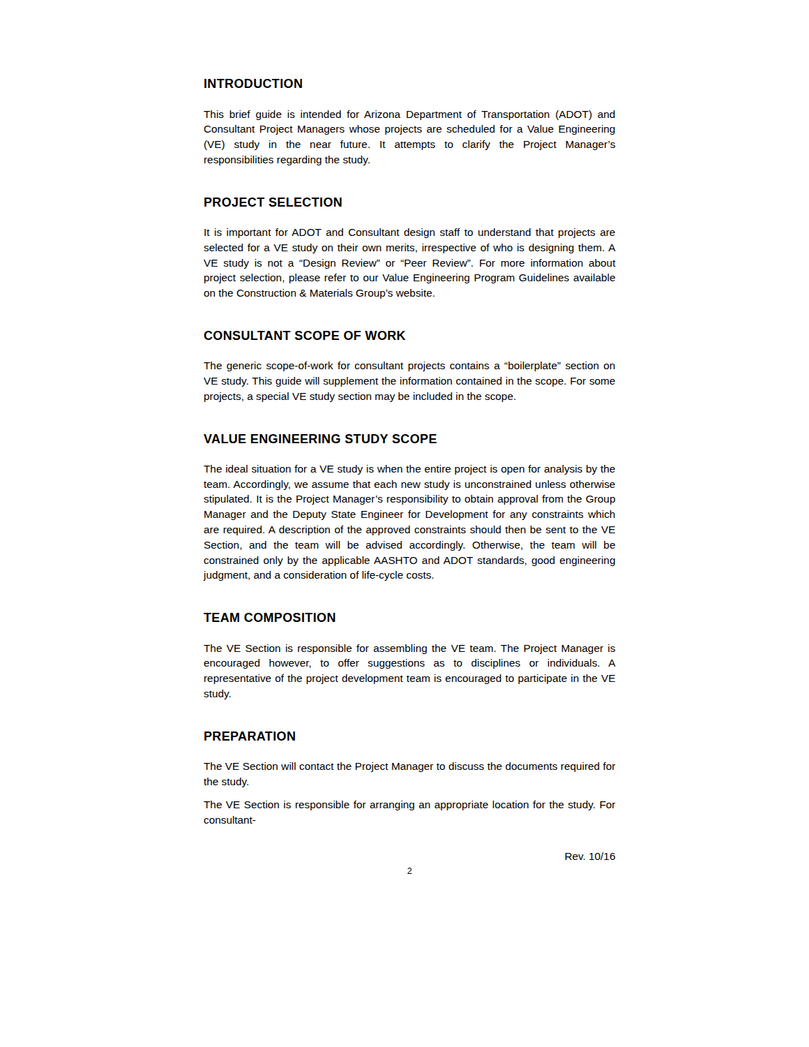INTRODUCTION
This brief guide is intended for Arizona Department of Transportation (ADOT) and Consultant Project Managers whose projects are scheduled for a Value Engineering (VE) study in the near future. It attempts to clarify the Project Manager’s responsibilities regarding the study.
PROJECT SELECTION
It is important for ADOT and Consultant design staff to understand that projects are selected for a VE study on their own merits, irrespective of who is designing them. A VE study is not a “Design Review” or “Peer Review”. For more information about project selection, please refer to our Value Engineering Program Guidelines available on the Construction & Materials Group’s website.
CONSULTANT SCOPE OF WORK
The generic scope-of-work for consultant projects contains a “boilerplate” section on VE study. This guide will supplement the information contained in the scope. For some projects, a special VE study section may be included in the scope.
VALUE ENGINEERING STUDY SCOPE
The ideal situation for a VE study is when the entire project is open for analysis by the team. Accordingly, we assume that each new study is unconstrained unless otherwise stipulated. It is the Project Manager’s responsibility to obtain approval from the Group Manager and the Deputy State Engineer for Development for any constraints which are required. A description of the approved constraints should then be sent to the VE Section, and the team will be advised accordingly. Otherwise, the team will be constrained only by the applicable AASHTO and ADOT standards, good engineering judgment, and a consideration of life-cycle costs.
TEAM COMPOSITION
The VE Section is responsible for assembling the VE team. The Project Manager is encouraged however, to offer suggestions as to disciplines or individuals. A representative of the project development team is encouraged to participate in the VE study.
PREPARATION
The VE Section will contact the Project Manager to discuss the documents required for the study.
The VE Section is responsible for arranging an appropriate location for the study. For consultant-
Rev. 10/16
2